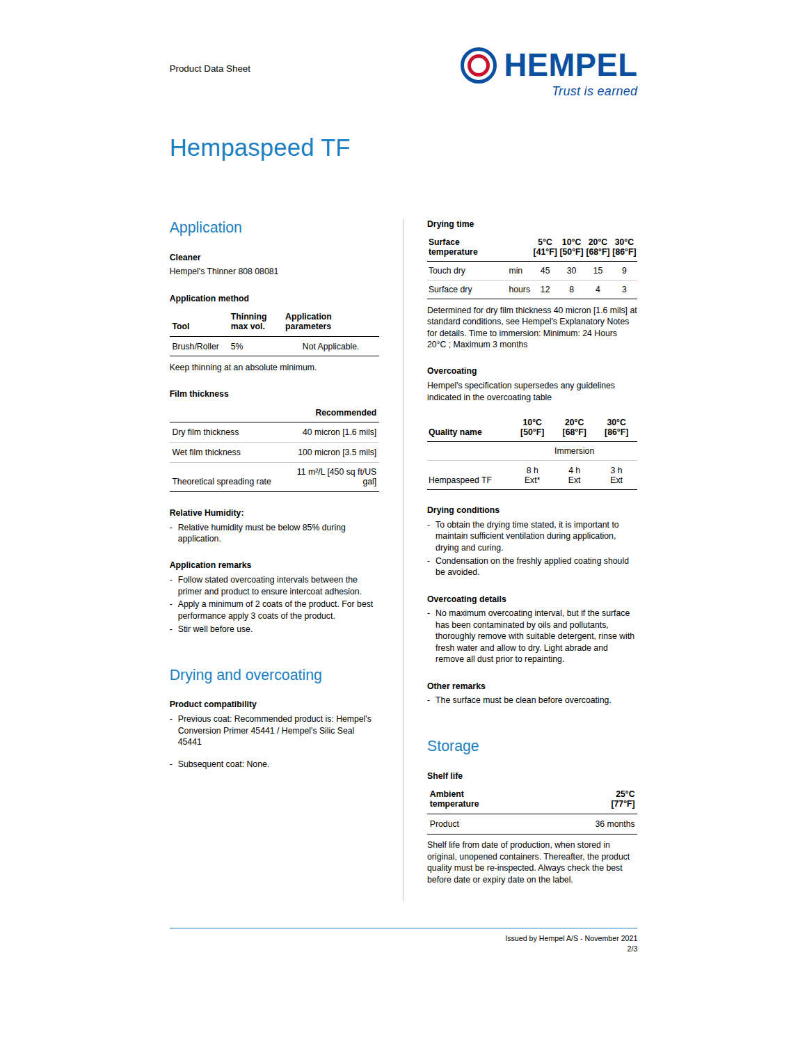Product Data Sheet
HEMPEL
Trust is earned
Hempaspeed TF
Application
Cleaner
Hempel's Thinner 808 08081
Application method
| Tool | Thinning max vol. | Application parameters |
| --- | --- | --- |
| Brush/Roller | 5% | Not Applicable. |
Keep thinning at an absolute minimum.
Film thickness
| | Recommended |
| --- | --- |
| Dry film thickness | 40 micron [1.6 mils] |
| Wet film thickness | 100 micron [3.5 mils] |
| Theoretical spreading rate | 11 m²/L [450 sq ft/US gal] |
Relative Humidity:
Relative humidity must be below 85% during application.
Application remarks
Follow stated overcoating intervals between the primer and product to ensure intercoat adhesion.
Apply a minimum of 2 coats of the product. For best performance apply 3 coats of the product.
Stir well before use.
Drying and overcoating
Product compatibility
Previous coat: Recommended product is: Hempel's Conversion Primer 45441 / Hempel's Silic Seal 45441
Subsequent coat: None.
Drying time
| Surface temperature | | 5°C [41°F] | 10°C [50°F] | 20°C [68°F] | 30°C [86°F] |
| --- | --- | --- | --- | --- | --- |
| Touch dry | min | 45 | 30 | 15 | 9 |
| Surface dry | hours | 12 | 8 | 4 | 3 |
Determined for dry film thickness 40 micron [1.6 mils] at standard conditions, see Hempel's Explanatory Notes for details. Time to immersion: Minimum: 24 Hours 20°C ; Maximum 3 months
Overcoating
Hempel's specification supersedes any guidelines indicated in the overcoating table
| Quality name | 10°C [50°F] | 20°C [68°F] | 30°C [86°F] |
| --- | --- | --- | --- |
| | Immersion |
| Hempaspeed TF | 8 h Ext* | 4 h Ext | 3 h Ext |
Drying conditions
To obtain the drying time stated, it is important to maintain sufficient ventilation during application, drying and curing.
Condensation on the freshly applied coating should be avoided.
Overcoating details
No maximum overcoating interval, but if the surface has been contaminated by oils and pollutants, thoroughly remove with suitable detergent, rinse with fresh water and allow to dry. Light abrade and remove all dust prior to repainting.
Other remarks
The surface must be clean before overcoating.
Storage
Shelf life
| Ambient temperature | 25°C [77°F] |
| --- | --- |
| Product | 36 months |
Shelf life from date of production, when stored in original, unopened containers. Thereafter, the product quality must be re-inspected. Always check the best before date or expiry date on the label.
Issued by Hempel A/S - November 2021
2/3